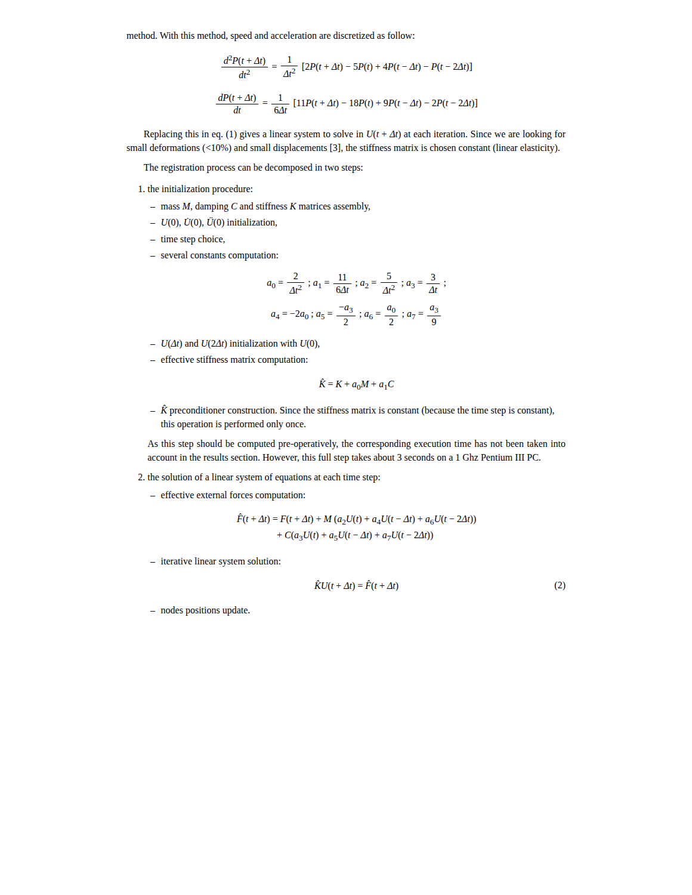method. With this method, speed and acceleration are discretized as follow:
d2P(t + Δt) dt2 = 1 Δt2 [2P(t + Δt) − 5P(t) + 4P(t − Δt) − P(t − 2Δt)]
dP(t + Δt) dt = 16Δt [11P(t + Δt) − 18P(t) + 9P(t − Δt) − 2P(t − 2Δt)]
Replacing this in eq. (1) gives a linear system to solve in U(t + Δt) at each iteration. Since we are looking for small deformations (<10%) and small displacements [3], the stiffness matrix is chosen constant (linear elasticity).
The registration process can be decomposed in two steps:
the initialization procedure:
mass M, damping C and stiffness K matrices assembly,
U(0), U̇(0), Ü(0) initialization,
time step choice,
several constants computation:
a0 = 2 Δt2 ; a1 = 116Δt ; a2 = 5 Δt2 ; a3 = 3 Δt ;
a4 = −2a0 ; a5 = −a32 ; a6 = a02 ; a7 = a39
U(Δt) and U(2Δt) initialization with U(0),
effective stiffness matrix computation:
K̂ = K + a0M + a1C
K̂ preconditioner construction. Since the stiffness matrix is constant (because the time step is constant), this operation is performed only once.
As this step should be computed pre-operatively, the corresponding execution time has not been taken into account in the results section. However, this full step takes about 3 seconds on a 1 Ghz Pentium III PC.
the solution of a linear system of equations at each time step:
effective external forces computation:
F̂(t + Δt) = F(t + Δt) + M (a2U(t) + a4U(t − Δt) + a6U(t − 2Δt)) + C(a3U(t) + a5U(t − Δt) + a7U(t − 2Δt))
iterative linear system solution:
K̂U(t + Δt) = F̂(t + Δt) (2)
nodes positions update.